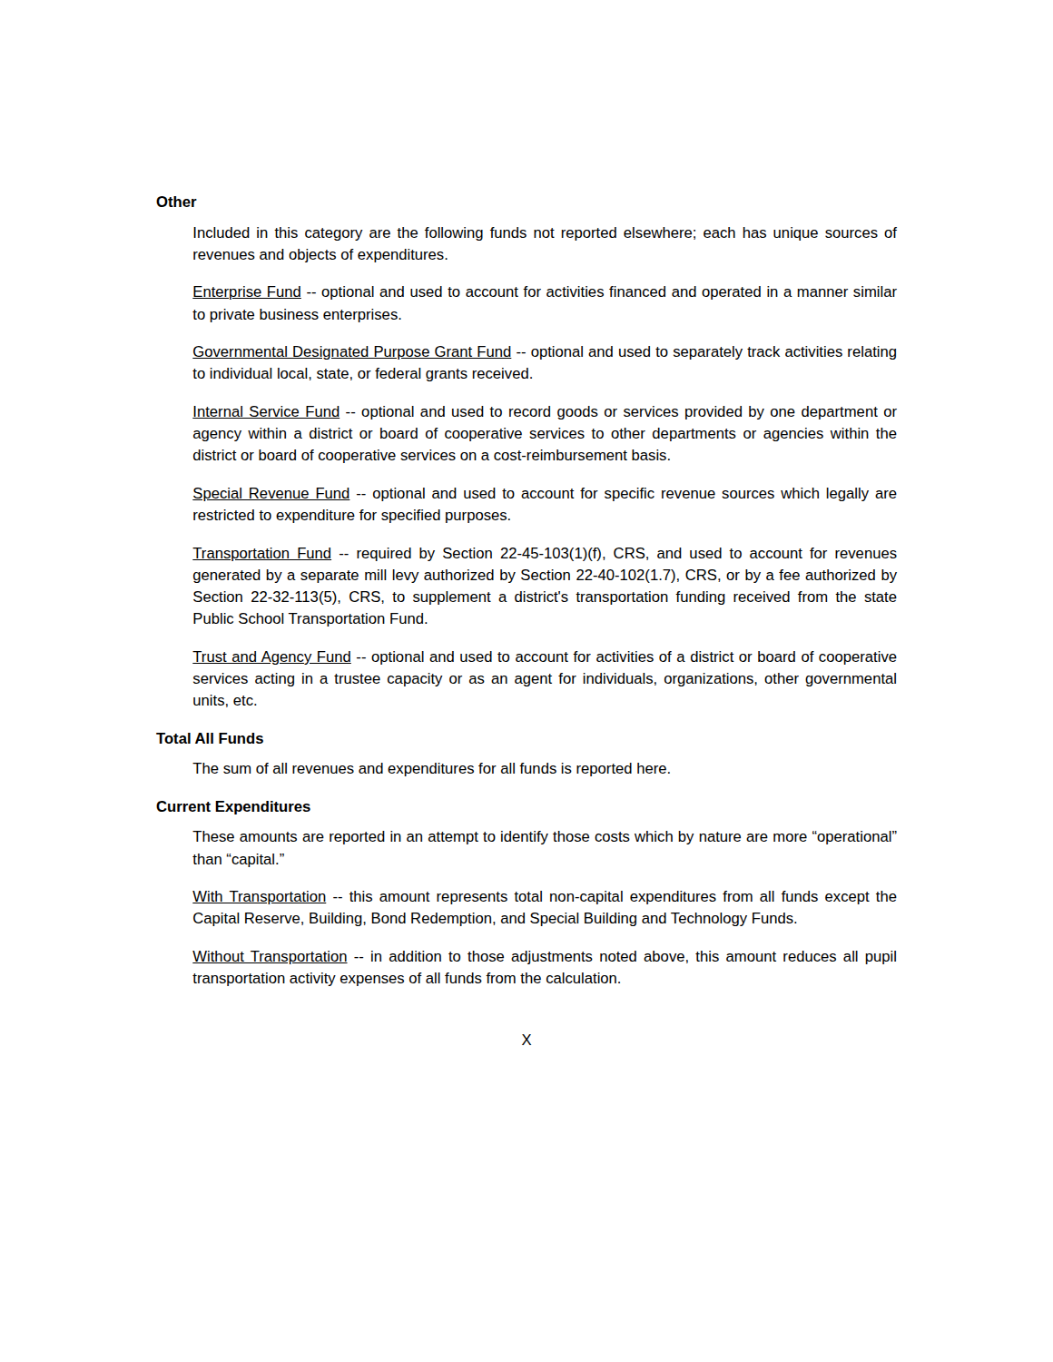Other
Included in this category are the following funds not reported elsewhere; each has unique sources of revenues and objects of expenditures.
Enterprise Fund -- optional and used to account for activities financed and operated in a manner similar to private business enterprises.
Governmental Designated Purpose Grant Fund -- optional and used to separately track activities relating to individual local, state, or federal grants received.
Internal Service Fund -- optional and used to record goods or services provided by one department or agency within a district or board of cooperative services to other departments or agencies within the district or board of cooperative services on a cost-reimbursement basis.
Special Revenue Fund -- optional and used to account for specific revenue sources which legally are restricted to expenditure for specified purposes.
Transportation Fund -- required by Section 22-45-103(1)(f), CRS, and used to account for revenues generated by a separate mill levy authorized by Section 22-40-102(1.7), CRS, or by a fee authorized by Section 22-32-113(5), CRS, to supplement a district's transportation funding received from the state Public School Transportation Fund.
Trust and Agency Fund -- optional and used to account for activities of a district or board of cooperative services acting in a trustee capacity or as an agent for individuals, organizations, other governmental units, etc.
Total All Funds
The sum of all revenues and expenditures for all funds is reported here.
Current Expenditures
These amounts are reported in an attempt to identify those costs which by nature are more “operational” than “capital.”
With Transportation -- this amount represents total non-capital expenditures from all funds except the Capital Reserve, Building, Bond Redemption, and Special Building and Technology Funds.
Without Transportation -- in addition to those adjustments noted above, this amount reduces all pupil transportation activity expenses of all funds from the calculation.
X